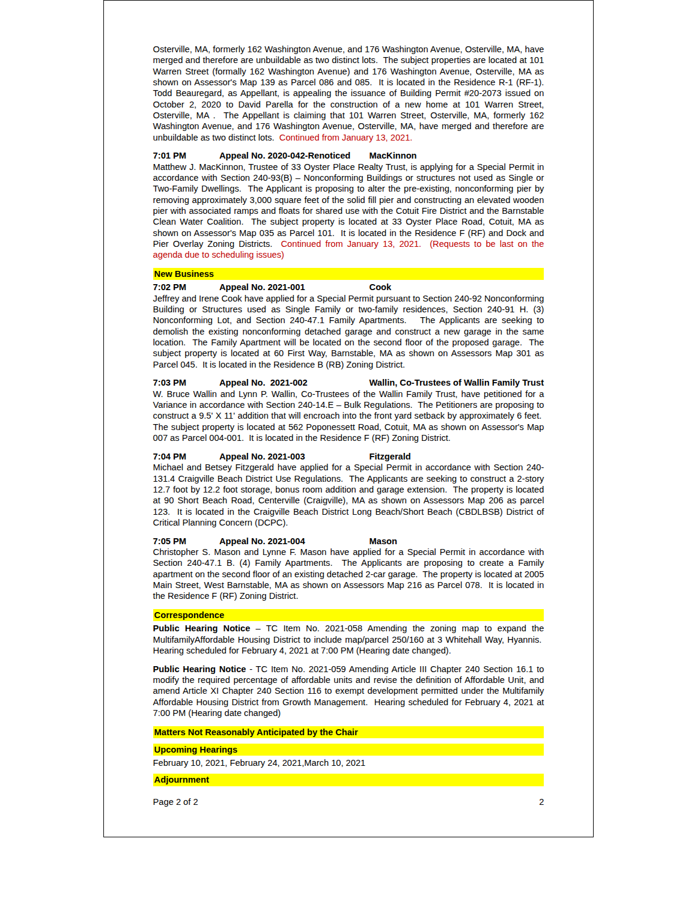Osterville, MA, formerly 162 Washington Avenue, and 176 Washington Avenue, Osterville, MA, have merged and therefore are unbuildable as two distinct lots. The subject properties are located at 101 Warren Street (formally 162 Washington Avenue) and 176 Washington Avenue, Osterville, MA as shown on Assessor's Map 139 as Parcel 086 and 085. It is located in the Residence R-1 (RF-1). Todd Beauregard, as Appellant, is appealing the issuance of Building Permit #20-2073 issued on October 2, 2020 to David Parella for the construction of a new home at 101 Warren Street, Osterville, MA . The Appellant is claiming that 101 Warren Street, Osterville, MA, formerly 162 Washington Avenue, and 176 Washington Avenue, Osterville, MA, have merged and therefore are unbuildable as two distinct lots. Continued from January 13, 2021.
7:01 PM Appeal No. 2020-042-Renoticed MacKinnon
Matthew J. MacKinnon, Trustee of 33 Oyster Place Realty Trust, is applying for a Special Permit in accordance with Section 240-93(B) – Nonconforming Buildings or structures not used as Single or Two-Family Dwellings. The Applicant is proposing to alter the pre-existing, nonconforming pier by removing approximately 3,000 square feet of the solid fill pier and constructing an elevated wooden pier with associated ramps and floats for shared use with the Cotuit Fire District and the Barnstable Clean Water Coalition. The subject property is located at 33 Oyster Place Road, Cotuit, MA as shown on Assessor's Map 035 as Parcel 101. It is located in the Residence F (RF) and Dock and Pier Overlay Zoning Districts. Continued from January 13, 2021. (Requests to be last on the agenda due to scheduling issues)
New Business
7:02 PM Appeal No. 2021-001 Cook
Jeffrey and Irene Cook have applied for a Special Permit pursuant to Section 240-92 Nonconforming Building or Structures used as Single Family or two-family residences, Section 240-91 H. (3) Nonconforming Lot, and Section 240-47.1 Family Apartments. The Applicants are seeking to demolish the existing nonconforming detached garage and construct a new garage in the same location. The Family Apartment will be located on the second floor of the proposed garage. The subject property is located at 60 First Way, Barnstable, MA as shown on Assessors Map 301 as Parcel 045. It is located in the Residence B (RB) Zoning District.
7:03 PM Appeal No. 2021-002 Wallin, Co-Trustees of Wallin Family Trust
W. Bruce Wallin and Lynn P. Wallin, Co-Trustees of the Wallin Family Trust, have petitioned for a Variance in accordance with Section 240-14.E – Bulk Regulations. The Petitioners are proposing to construct a 9.5' X 11' addition that will encroach into the front yard setback by approximately 6 feet. The subject property is located at 562 Poponessett Road, Cotuit, MA as shown on Assessor's Map 007 as Parcel 004-001. It is located in the Residence F (RF) Zoning District.
7:04 PM Appeal No. 2021-003 Fitzgerald
Michael and Betsey Fitzgerald have applied for a Special Permit in accordance with Section 240-131.4 Craigville Beach District Use Regulations. The Applicants are seeking to construct a 2-story 12.7 foot by 12.2 foot storage, bonus room addition and garage extension. The property is located at 90 Short Beach Road, Centerville (Craigville), MA as shown on Assessors Map 206 as parcel 123. It is located in the Craigville Beach District Long Beach/Short Beach (CBDLBSB) District of Critical Planning Concern (DCPC).
7:05 PM Appeal No. 2021-004 Mason
Christopher S. Mason and Lynne F. Mason have applied for a Special Permit in accordance with Section 240-47.1 B. (4) Family Apartments. The Applicants are proposing to create a Family apartment on the second floor of an existing detached 2-car garage. The property is located at 2005 Main Street, West Barnstable, MA as shown on Assessors Map 216 as Parcel 078. It is located in the Residence F (RF) Zoning District.
Correspondence
Public Hearing Notice – TC Item No. 2021-058 Amending the zoning map to expand the MultifamilyAffordable Housing District to include map/parcel 250/160 at 3 Whitehall Way, Hyannis. Hearing scheduled for February 4, 2021 at 7:00 PM (Hearing date changed).
Public Hearing Notice - TC Item No. 2021-059 Amending Article III Chapter 240 Section 16.1 to modify the required percentage of affordable units and revise the definition of Affordable Unit, and amend Article XI Chapter 240 Section 116 to exempt development permitted under the Multifamily Affordable Housing District from Growth Management. Hearing scheduled for February 4, 2021 at 7:00 PM (Hearing date changed)
Matters Not Reasonably Anticipated by the Chair
Upcoming Hearings
February 10, 2021, February 24, 2021,March 10, 2021
Adjournment
Page 2 of 2 2